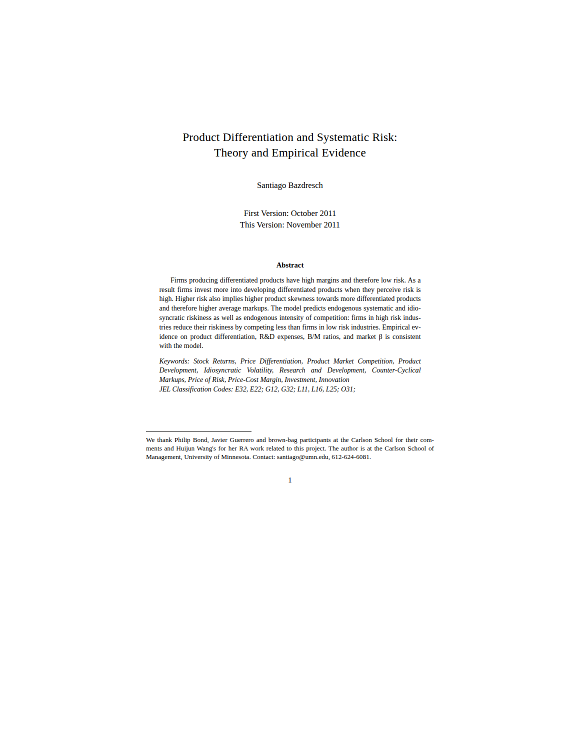Product Differentiation and Systematic Risk:
Theory and Empirical Evidence
Santiago Bazdresch
First Version: October 2011
This Version: November 2011
Abstract
Firms producing differentiated products have high margins and therefore low risk. As a result firms invest more into developing differentiated products when they perceive risk is high. Higher risk also implies higher product skewness towards more differentiated products and therefore higher average markups. The model predicts endogenous systematic and idiosyncratic riskiness as well as endogenous intensity of competition: firms in high risk industries reduce their riskiness by competing less than firms in low risk industries. Empirical evidence on product differentiation, R&D expenses, B/M ratios, and market β is consistent with the model.
Keywords: Stock Returns, Price Differentiation, Product Market Competition, Product Development, Idiosyncratic Volatility, Research and Development, Counter-Cyclical Markups, Price of Risk, Price-Cost Margin, Investment, Innovation
JEL Classification Codes: E32, E22; G12, G32; L11, L16, L25; O31;
We thank Philip Bond, Javier Guerrero and brown-bag participants at the Carlson School for their comments and Huijun Wang's for her RA work related to this project. The author is at the Carlson School of Management, University of Minnesota. Contact: santiago@umn.edu, 612-624-6081.
1